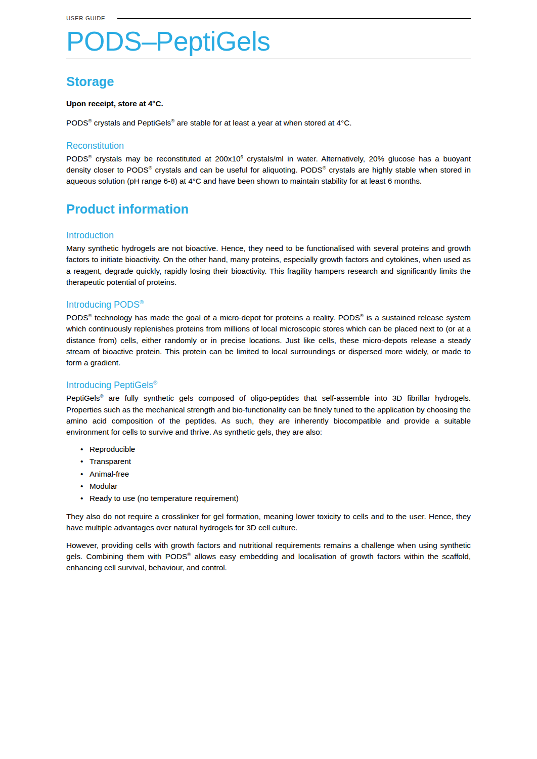USER GUIDE
PODS–PeptiGels
Storage
Upon receipt, store at 4°C.
PODS® crystals and PeptiGels® are stable for at least a year at when stored at 4°C.
Reconstitution
PODS® crystals may be reconstituted at 200x106 crystals/ml in water. Alternatively, 20% glucose has a buoyant density closer to PODS® crystals and can be useful for aliquoting. PODS® crystals are highly stable when stored in aqueous solution (pH range 6-8) at 4°C and have been shown to maintain stability for at least 6 months.
Product information
Introduction
Many synthetic hydrogels are not bioactive. Hence, they need to be functionalised with several proteins and growth factors to initiate bioactivity. On the other hand, many proteins, especially growth factors and cytokines, when used as a reagent, degrade quickly, rapidly losing their bioactivity. This fragility hampers research and significantly limits the therapeutic potential of proteins.
Introducing PODS®
PODS® technology has made the goal of a micro-depot for proteins a reality. PODS® is a sustained release system which continuously replenishes proteins from millions of local microscopic stores which can be placed next to (or at a distance from) cells, either randomly or in precise locations. Just like cells, these micro-depots release a steady stream of bioactive protein. This protein can be limited to local surroundings or dispersed more widely, or made to form a gradient.
Introducing PeptiGels®
PeptiGels® are fully synthetic gels composed of oligo-peptides that self-assemble into 3D fibrillar hydrogels. Properties such as the mechanical strength and bio-functionality can be finely tuned to the application by choosing the amino acid composition of the peptides. As such, they are inherently biocompatible and provide a suitable environment for cells to survive and thrive. As synthetic gels, they are also:
Reproducible
Transparent
Animal-free
Modular
Ready to use (no temperature requirement)
They also do not require a crosslinker for gel formation, meaning lower toxicity to cells and to the user. Hence, they have multiple advantages over natural hydrogels for 3D cell culture.
However, providing cells with growth factors and nutritional requirements remains a challenge when using synthetic gels. Combining them with PODS® allows easy embedding and localisation of growth factors within the scaffold, enhancing cell survival, behaviour, and control.